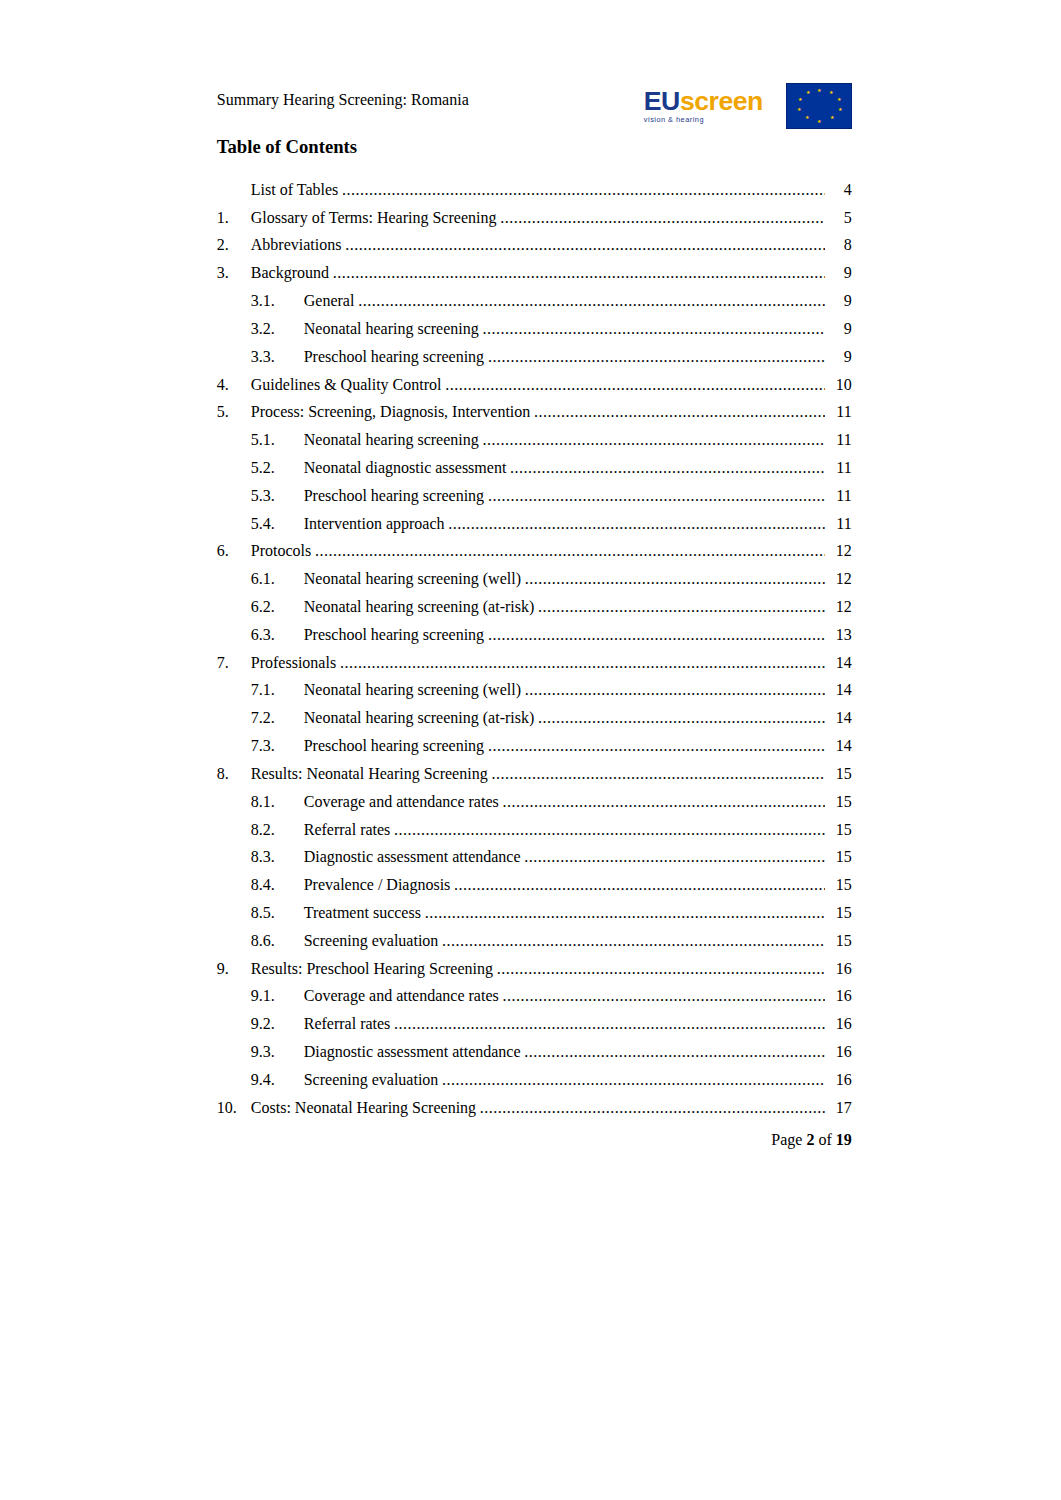Summary Hearing Screening: Romania
EUscreen vision & hearing
★ ★ ★ ★ ★ ★ ★ ★ ★ ★
Table of Contents
List of Tables .................................................................................................................................. 4
1. Glossary of Terms: Hearing Screening ......................................................................................... 5
2. Abbreviations ............................................................................................................................. 8
3. Background ................................................................................................................................ 9
3.1. General ................................................................................................................................. 9
3.2. Neonatal hearing screening ................................................................................................. 9
3.3. Preschool hearing screening ................................................................................................ 9
4. Guidelines & Quality Control ..................................................................................................... 10
5. Process: Screening, Diagnosis, Intervention .............................................................................. 11
5.1. Neonatal hearing screening ............................................................................................... 11
5.2. Neonatal diagnostic assessment ....................................................................................... 11
5.3. Preschool hearing screening .............................................................................................. 11
5.4. Intervention approach ..................................................................................................... 11
6. Protocols .................................................................................................................................... 12
6.1. Neonatal hearing screening (well) .................................................................................... 12
6.2. Neonatal hearing screening (at-risk) ................................................................................ 12
6.3. Preschool hearing screening .............................................................................................. 13
7. Professionals .............................................................................................................................. 14
7.1. Neonatal hearing screening (well) .................................................................................... 14
7.2. Neonatal hearing screening (at-risk) ................................................................................ 14
7.3. Preschool hearing screening .............................................................................................. 14
8. Results: Neonatal Hearing Screening ......................................................................................... 15
8.1. Coverage and attendance rates ......................................................................................... 15
8.2. Referral rates ............................................................................................................. 15
8.3. Diagnostic assessment attendance ................................................................................... 15
8.4. Prevalence / Diagnosis ................................................................................................... 15
8.5. Treatment success ....................................................................................................... 15
8.6. Screening evaluation .................................................................................................... 15
9. Results: Preschool Hearing Screening ........................................................................................ 16
9.1. Coverage and attendance rates ......................................................................................... 16
9.2. Referral rates ............................................................................................................. 16
9.3. Diagnostic assessment attendance ................................................................................... 16
9.4. Screening evaluation .................................................................................................... 16
10. Costs: Neonatal Hearing Screening ......................................................................................... 17
Page 2 of 19